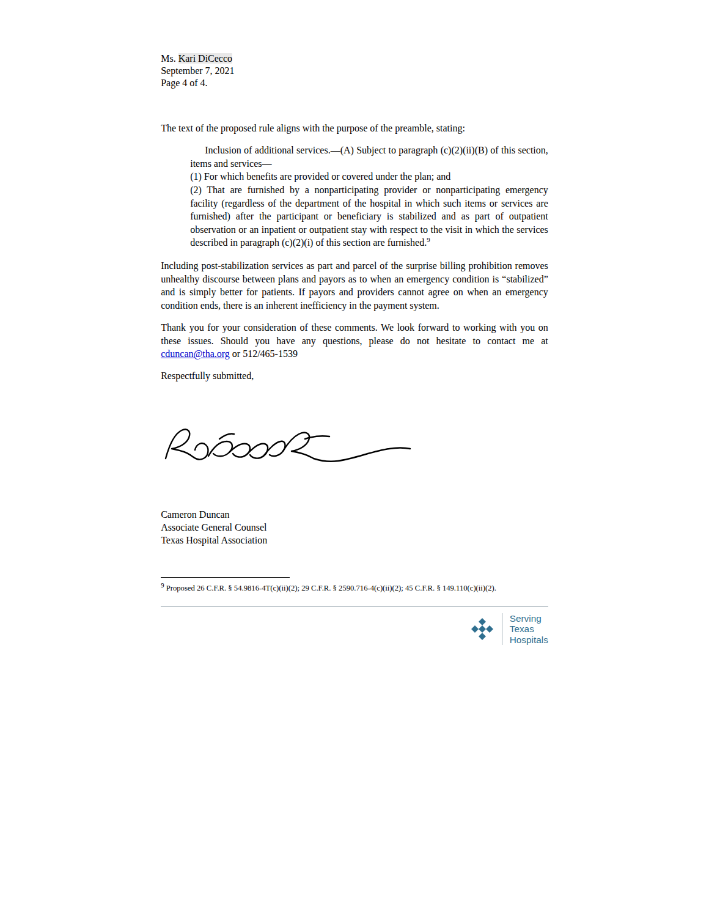Ms. Kari DiCecco
September 7, 2021
Page 4 of 4.
The text of the proposed rule aligns with the purpose of the preamble, stating:
Inclusion of additional services.—(A) Subject to paragraph (c)(2)(ii)(B) of this section, items and services—
(1) For which benefits are provided or covered under the plan; and
(2) That are furnished by a nonparticipating provider or nonparticipating emergency facility (regardless of the department of the hospital in which such items or services are furnished) after the participant or beneficiary is stabilized and as part of outpatient observation or an inpatient or outpatient stay with respect to the visit in which the services described in paragraph (c)(2)(i) of this section are furnished.9
Including post-stabilization services as part and parcel of the surprise billing prohibition removes unhealthy discourse between plans and payors as to when an emergency condition is “stabilized” and is simply better for patients. If payors and providers cannot agree on when an emergency condition ends, there is an inherent inefficiency in the payment system.
Thank you for your consideration of these comments. We look forward to working with you on these issues. Should you have any questions, please do not hesitate to contact me at cduncan@tha.org or 512/465-1539
Respectfully submitted,
Cameron Duncan
Associate General Counsel
Texas Hospital Association
9 Proposed 26 C.F.R. § 54.9816-4T(c)(ii)(2); 29 C.F.R. § 2590.716-4(c)(ii)(2); 45 C.F.R. § 149.110(c)(ii)(2).
Serving
Texas
Hospitals